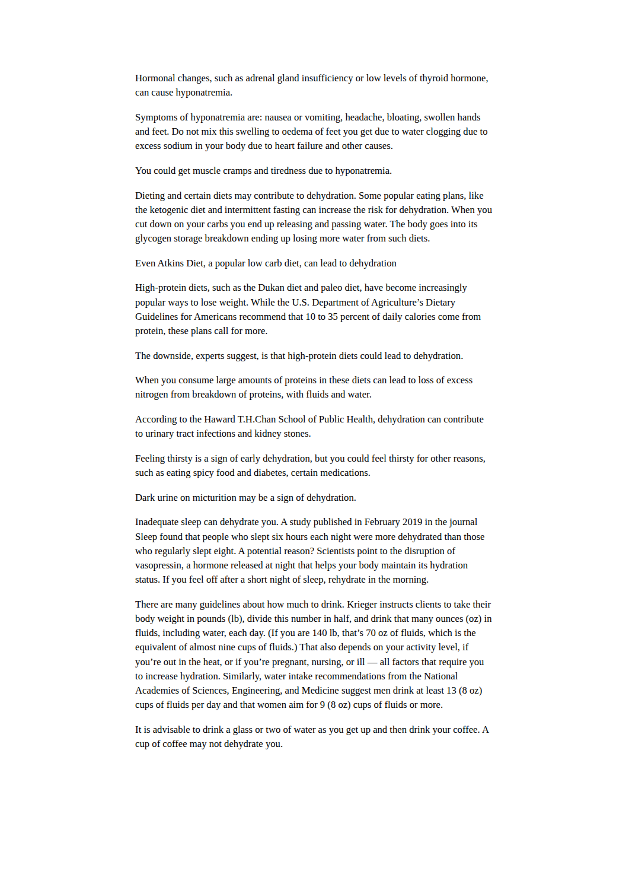Hormonal changes, such as adrenal gland insufficiency or low levels of thyroid hormone, can cause hyponatremia.
Symptoms of hyponatremia are: nausea or vomiting, headache, bloating, swollen hands and feet. Do not mix this swelling to oedema of feet you get due to water clogging due to excess sodium in your body due to heart failure and other causes.
You could get muscle cramps and tiredness due to hyponatremia.
Dieting and certain diets may contribute to dehydration. Some popular eating plans, like the ketogenic diet and intermittent fasting can increase the risk for dehydration. When you cut down on your carbs you end up releasing and passing water. The body goes into its glycogen storage breakdown ending up losing more water from such diets.
Even Atkins Diet, a popular low carb diet, can lead to dehydration
High-protein diets, such as the Dukan diet and paleo diet, have become increasingly popular ways to lose weight. While the U.S. Department of Agriculture’s Dietary Guidelines for Americans recommend that 10 to 35 percent of daily calories come from protein, these plans call for more.
The downside, experts suggest, is that high-protein diets could lead to dehydration.
When you consume large amounts of proteins in these diets can lead to loss of excess nitrogen from breakdown of proteins, with fluids and water.
According to the Haward T.H.Chan School of Public Health, dehydration can contribute to urinary tract infections and kidney stones.
Feeling thirsty is a sign of early dehydration, but you could feel thirsty for other reasons, such as eating spicy food and diabetes, certain medications.
Dark urine on micturition may be a sign of dehydration.
Inadequate sleep can dehydrate you. A study published in February 2019 in the journal Sleep found that people who slept six hours each night were more dehydrated than those who regularly slept eight. A potential reason? Scientists point to the disruption of vasopressin, a hormone released at night that helps your body maintain its hydration status. If you feel off after a short night of sleep, rehydrate in the morning.
There are many guidelines about how much to drink. Krieger instructs clients to take their body weight in pounds (lb), divide this number in half, and drink that many ounces (oz) in fluids, including water, each day. (If you are 140 lb, that’s 70 oz of fluids, which is the equivalent of almost nine cups of fluids.) That also depends on your activity level, if you’re out in the heat, or if you’re pregnant, nursing, or ill — all factors that require you to increase hydration. Similarly, water intake recommendations from the National Academies of Sciences, Engineering, and Medicine suggest men drink at least 13 (8 oz) cups of fluids per day and that women aim for 9 (8 oz) cups of fluids or more.
It is advisable to drink a glass or two of water as you get up and then drink your coffee. A cup of coffee may not dehydrate you.